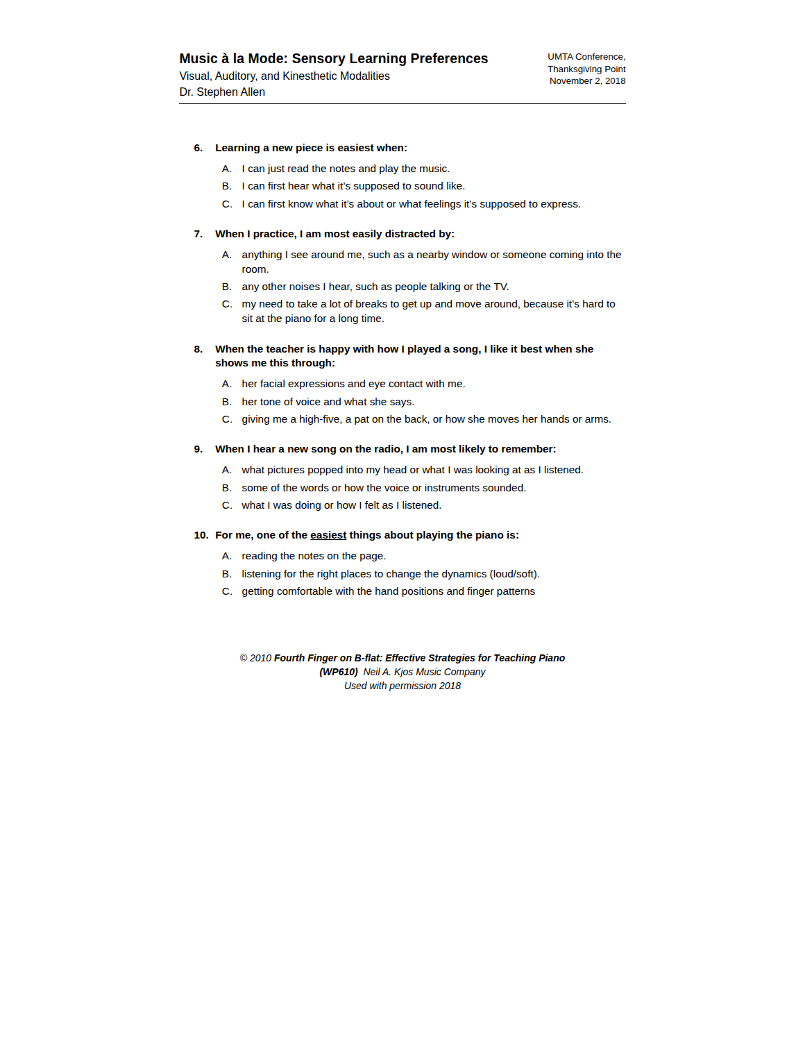Music à la Mode: Sensory Learning Preferences
Visual, Auditory, and Kinesthetic Modalities
Dr. Stephen Allen
UMTA Conference,
Thanksgiving Point
November 2, 2018
6. Learning a new piece is easiest when:
A. I can just read the notes and play the music.
B. I can first hear what it’s supposed to sound like.
C. I can first know what it’s about or what feelings it’s supposed to express.
7. When I practice, I am most easily distracted by:
A. anything I see around me, such as a nearby window or someone coming into the room.
B. any other noises I hear, such as people talking or the TV.
C. my need to take a lot of breaks to get up and move around, because it’s hard to sit at the piano for a long time.
8. When the teacher is happy with how I played a song, I like it best when she shows me this through:
A. her facial expressions and eye contact with me.
B. her tone of voice and what she says.
C. giving me a high-five, a pat on the back, or how she moves her hands or arms.
9. When I hear a new song on the radio, I am most likely to remember:
A. what pictures popped into my head or what I was looking at as I listened.
B. some of the words or how the voice or instruments sounded.
C. what I was doing or how I felt as I listened.
10. For me, one of the easiest things about playing the piano is:
A. reading the notes on the page.
B. listening for the right places to change the dynamics (loud/soft).
C. getting comfortable with the hand positions and finger patterns
© 2010 Fourth Finger on B-flat: Effective Strategies for Teaching Piano
(WP610) Neil A. Kjos Music Company
Used with permission 2018